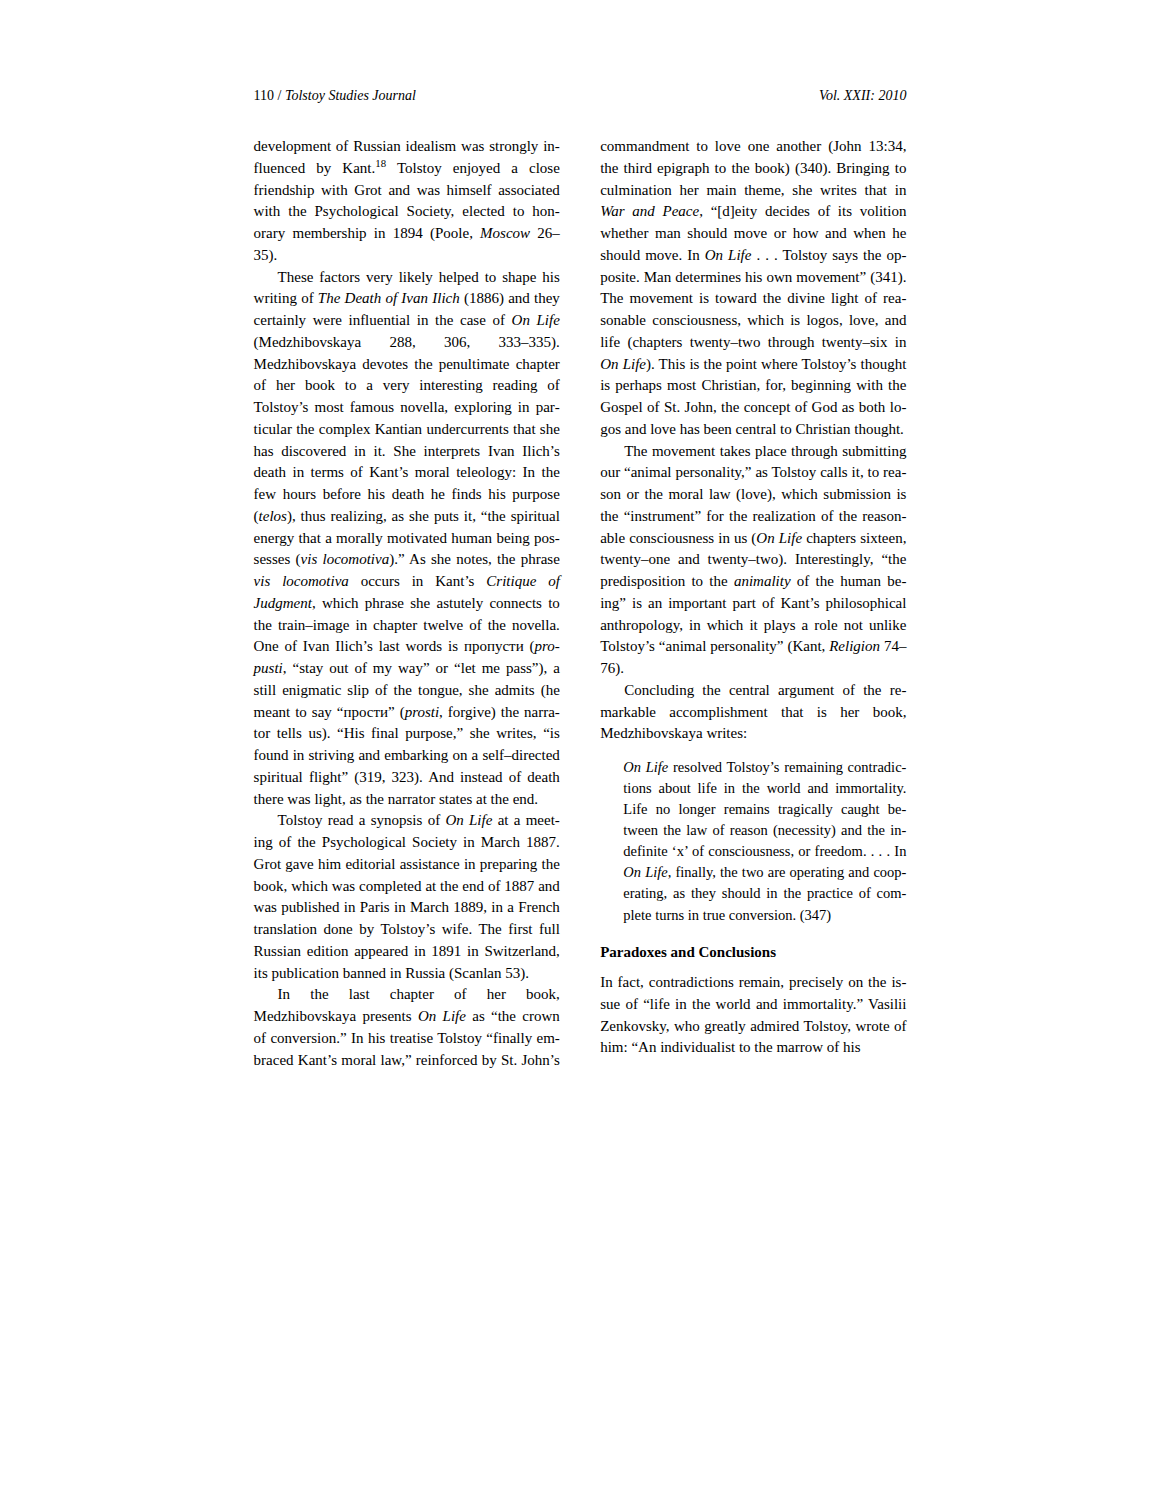110 / Tolstoy Studies Journal
Vol. XXII: 2010
development of Russian idealism was strongly influenced by Kant.18 Tolstoy enjoyed a close friendship with Grot and was himself associated with the Psychological Society, elected to honorary membership in 1894 (Poole, Moscow 26–35).
These factors very likely helped to shape his writing of The Death of Ivan Ilich (1886) and they certainly were influential in the case of On Life (Medzhibovskaya 288, 306, 333–335). Medzhibovskaya devotes the penultimate chapter of her book to a very interesting reading of Tolstoy’s most famous novella, exploring in particular the complex Kantian undercurrents that she has discovered in it. She interprets Ivan Ilich’s death in terms of Kant’s moral teleology: In the few hours before his death he finds his purpose (telos), thus realizing, as she puts it, “the spiritual energy that a morally motivated human being possesses (vis locomotiva).” As she notes, the phrase vis locomotiva occurs in Kant’s Critique of Judgment, which phrase she astutely connects to the train–image in chapter twelve of the novella. One of Ivan Ilich’s last words is пропусти (propusti, “stay out of my way” or “let me pass”), a still enigmatic slip of the tongue, she admits (he meant to say “прости” (prosti, forgive) the narrator tells us). “His final purpose,” she writes, “is found in striving and embarking on a self–directed spiritual flight” (319, 323). And instead of death there was light, as the narrator states at the end.
Tolstoy read a synopsis of On Life at a meeting of the Psychological Society in March 1887. Grot gave him editorial assistance in preparing the book, which was completed at the end of 1887 and was published in Paris in March 1889, in a French translation done by Tolstoy’s wife. The first full Russian edition appeared in 1891 in Switzerland, its publication banned in Russia (Scanlan 53).
In the last chapter of her book, Medzhibovskaya presents On Life as “the crown of conversion.” In his treatise Tolstoy “finally embraced Kant’s moral law,” reinforced by St. John’s commandment to love one another (John 13:34, the third epigraph to the book) (340). Bringing to culmination her main theme, she writes that in War and Peace, “[d]eity decides of its volition whether man should move or how and when he should move. In On Life . . . Tolstoy says the opposite. Man determines his own movement” (341). The movement is toward the divine light of reasonable consciousness, which is logos, love, and life (chapters twenty–two through twenty–six in On Life). This is the point where Tolstoy’s thought is perhaps most Christian, for, beginning with the Gospel of St. John, the concept of God as both logos and love has been central to Christian thought.
The movement takes place through submitting our “animal personality,” as Tolstoy calls it, to reason or the moral law (love), which submission is the “instrument” for the realization of the reasonable consciousness in us (On Life chapters sixteen, twenty–one and twenty–two). Interestingly, “the predisposition to the animality of the human being” is an important part of Kant’s philosophical anthropology, in which it plays a role not unlike Tolstoy’s “animal personality” (Kant, Religion 74–76).
Concluding the central argument of the remarkable accomplishment that is her book, Medzhibovskaya writes:
On Life resolved Tolstoy’s remaining contradictions about life in the world and immortality. Life no longer remains tragically caught between the law of reason (necessity) and the indefinite ‘x’ of consciousness, or freedom. . . . In On Life, finally, the two are operating and cooperating, as they should in the practice of complete turns in true conversion. (347)
Paradoxes and Conclusions
In fact, contradictions remain, precisely on the issue of “life in the world and immortality.” Vasilii Zenkovsky, who greatly admired Tolstoy, wrote of him: “An individualist to the marrow of his